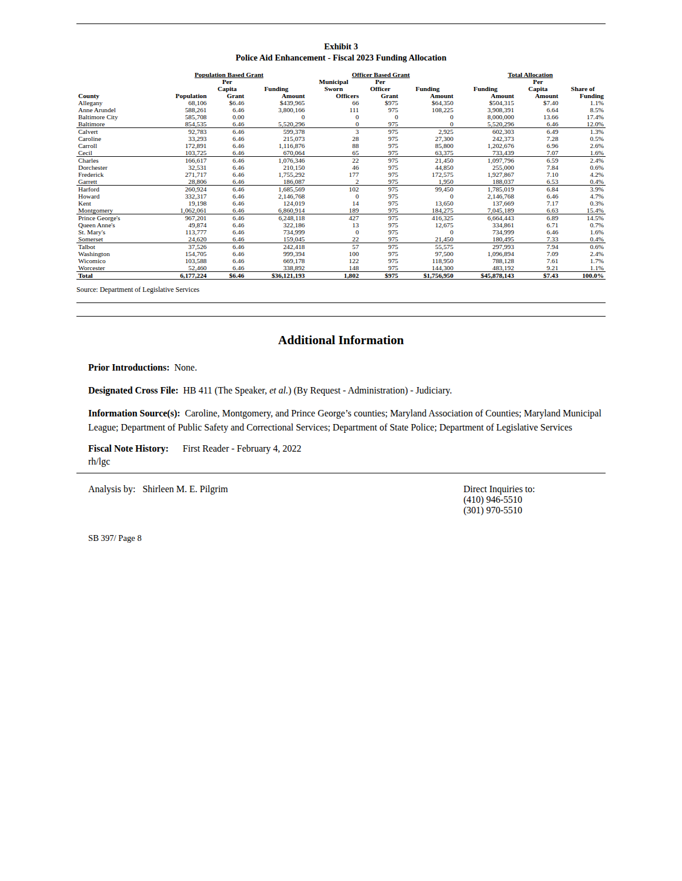Exhibit 3
Police Aid Enhancement - Fiscal 2023 Funding Allocation
| | Population Based Grant | Officer Based Grant | Total Allocation |
| --- | --- | --- | --- |
| | | Per | | Municipal | Per | | | Per | |
| | | Capita | Funding | Sworn | Officer | Funding | Funding | Capita | Share of |
| County | Population | Grant | Amount | Officers | Grant | Amount | Amount | Amount | Funding |
| Allegany | 68,106 | $6.46 | $439,965 | 66 | $975 | $64,350 | $504,315 | $7.40 | 1.1% |
| Anne Arundel | 588,261 | 6.46 | 3,800,166 | 111 | 975 | 108,225 | 3,908,391 | 6.64 | 8.5% |
| Baltimore City | 585,708 | 0.00 | 0 | 0 | 0 | 0 | 8,000,000 | 13.66 | 17.4% |
| Baltimore | 854,535 | 6.46 | 5,520,296 | 0 | 975 | 0 | 5,520,296 | 6.46 | 12.0% |
| Calvert | 92,783 | 6.46 | 599,378 | 3 | 975 | 2,925 | 602,303 | 6.49 | 1.3% |
| Caroline | 33,293 | 6.46 | 215,073 | 28 | 975 | 27,300 | 242,373 | 7.28 | 0.5% |
| Carroll | 172,891 | 6.46 | 1,116,876 | 88 | 975 | 85,800 | 1,202,676 | 6.96 | 2.6% |
| Cecil | 103,725 | 6.46 | 670,064 | 65 | 975 | 63,375 | 733,439 | 7.07 | 1.6% |
| Charles | 166,617 | 6.46 | 1,076,346 | 22 | 975 | 21,450 | 1,097,796 | 6.59 | 2.4% |
| Dorchester | 32,531 | 6.46 | 210,150 | 46 | 975 | 44,850 | 255,000 | 7.84 | 0.6% |
| Frederick | 271,717 | 6.46 | 1,755,292 | 177 | 975 | 172,575 | 1,927,867 | 7.10 | 4.2% |
| Garrett | 28,806 | 6.46 | 186,087 | 2 | 975 | 1,950 | 188,037 | 6.53 | 0.4% |
| Harford | 260,924 | 6.46 | 1,685,569 | 102 | 975 | 99,450 | 1,785,019 | 6.84 | 3.9% |
| Howard | 332,317 | 6.46 | 2,146,768 | 0 | 975 | 0 | 2,146,768 | 6.46 | 4.7% |
| Kent | 19,198 | 6.46 | 124,019 | 14 | 975 | 13,650 | 137,669 | 7.17 | 0.3% |
| Montgomery | 1,062,061 | 6.46 | 6,860,914 | 189 | 975 | 184,275 | 7,045,189 | 6.63 | 15.4% |
| Prince George's | 967,201 | 6.46 | 6,248,118 | 427 | 975 | 416,325 | 6,664,443 | 6.89 | 14.5% |
| Queen Anne's | 49,874 | 6.46 | 322,186 | 13 | 975 | 12,675 | 334,861 | 6.71 | 0.7% |
| St. Mary's | 113,777 | 6.46 | 734,999 | 0 | 975 | 0 | 734,999 | 6.46 | 1.6% |
| Somerset | 24,620 | 6.46 | 159,045 | 22 | 975 | 21,450 | 180,495 | 7.33 | 0.4% |
| Talbot | 37,526 | 6.46 | 242,418 | 57 | 975 | 55,575 | 297,993 | 7.94 | 0.6% |
| Washington | 154,705 | 6.46 | 999,394 | 100 | 975 | 97,500 | 1,096,894 | 7.09 | 2.4% |
| Wicomico | 103,588 | 6.46 | 669,178 | 122 | 975 | 118,950 | 788,128 | 7.61 | 1.7% |
| Worcester | 52,460 | 6.46 | 338,892 | 148 | 975 | 144,300 | 483,192 | 9.21 | 1.1% |
| Total | 6,177,224 | $6.46 | $36,121,193 | 1,802 | $975 | $1,756,950 | $45,878,143 | $7.43 | 100.0% |
Source: Department of Legislative Services
Additional Information
Prior Introductions: None.
Designated Cross File: HB 411 (The Speaker, et al.) (By Request - Administration) - Judiciary.
Information Source(s): Caroline, Montgomery, and Prince George’s counties; Maryland Association of Counties; Maryland Municipal League; Department of Public Safety and Correctional Services; Department of State Police; Department of Legislative Services
Fiscal Note History: First Reader - February 4, 2022
rh/lgc
Analysis by: Shirleen M. E. Pilgrim
Direct Inquiries to:
(410) 946-5510
(301) 970-5510
SB 397/ Page 8